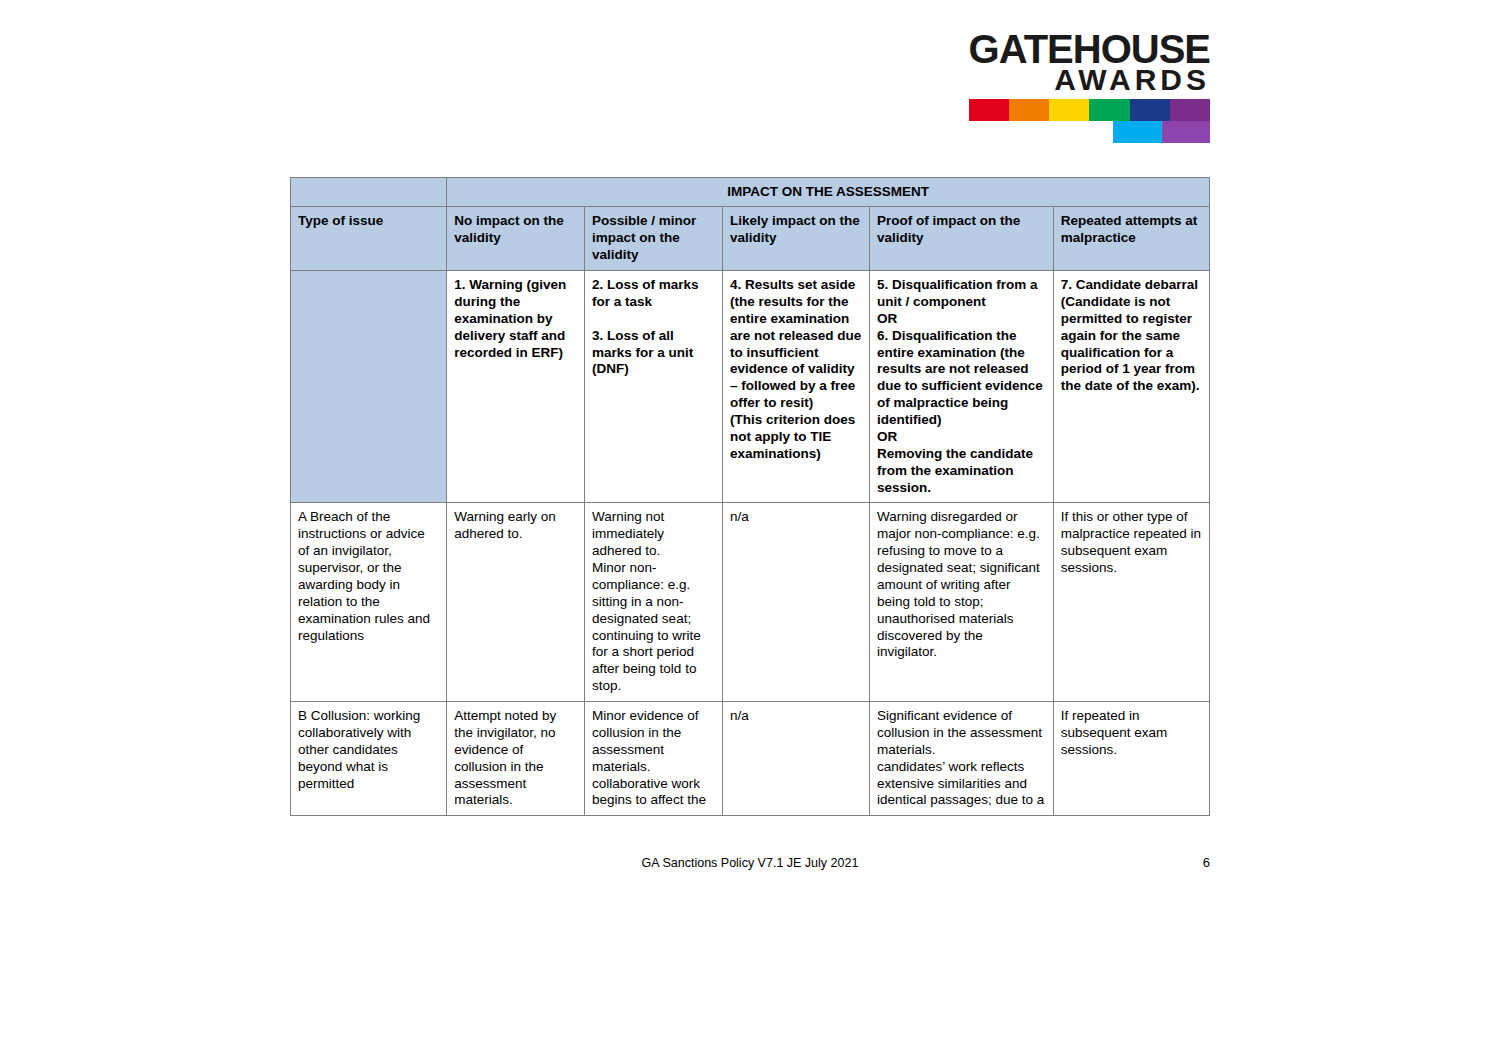GATEHOUSEAWARDS
| | IMPACT ON THE ASSESSMENT |
| --- | --- |
| Type of issue | No impact on the validity | Possible / minor impact on the validity | Likely impact on the validity | Proof of impact on the validity | Repeated attempts at malpractice |
| | 1. Warning (given during the examination by delivery staff and recorded in ERF) | 2. Loss of marks for a task 3. Loss of all marks for a unit (DNF) | 4. Results set aside (the results for the entire examination are not released due to insufficient evidence of validity – followed by a free offer to resit) (This criterion does not apply to TIE examinations) | 5. Disqualification from a unit / component OR 6. Disqualification the entire examination (the results are not released due to sufficient evidence of malpractice being identified) OR Removing the candidate from the examination session. | 7. Candidate debarral (Candidate is not permitted to register again for the same qualification for a period of 1 year from the date of the exam). |
| A Breach of the instructions or advice of an invigilator, supervisor, or the awarding body in relation to the examination rules and regulations | Warning early on adhered to. | Warning not immediately adhered to. Minor non-compliance: e.g. sitting in a non-designated seat; continuing to write for a short period after being told to stop. | n/a | Warning disregarded or major non-compliance: e.g. refusing to move to a designated seat; significant amount of writing after being told to stop; unauthorised materials discovered by the invigilator. | If this or other type of malpractice repeated in subsequent exam sessions. |
| B Collusion: working collaboratively with other candidates beyond what is permitted | Attempt noted by the invigilator, no evidence of collusion in the assessment materials. | Minor evidence of collusion in the assessment materials. collaborative work begins to affect the | n/a | Significant evidence of collusion in the assessment materials. candidates’ work reflects extensive similarities and identical passages; due to a | If repeated in subsequent exam sessions. |
GA Sanctions Policy V7.1 JE July 2021
6